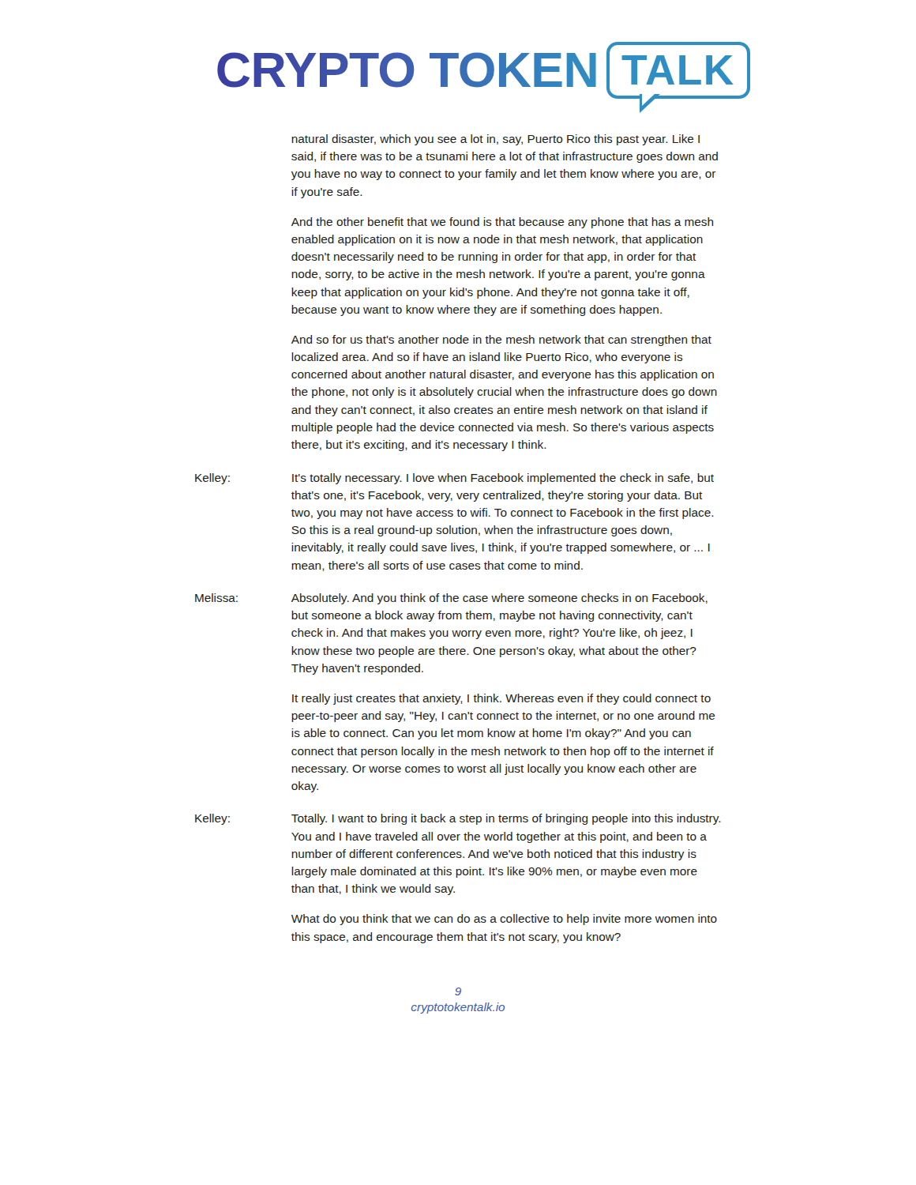CRYPTO TOKEN TALK
Melissa:
natural disaster, which you see a lot in, say, Puerto Rico this past year. Like I said, if there was to be a tsunami here a lot of that infrastructure goes down and you have no way to connect to your family and let them know where you are, or if you're safe.
And the other benefit that we found is that because any phone that has a mesh enabled application on it is now a node in that mesh network, that application doesn't necessarily need to be running in order for that app, in order for that node, sorry, to be active in the mesh network. If you're a parent, you're gonna keep that application on your kid's phone. And they're not gonna take it off, because you want to know where they are if something does happen.
And so for us that's another node in the mesh network that can strengthen that localized area. And so if have an island like Puerto Rico, who everyone is concerned about another natural disaster, and everyone has this application on the phone, not only is it absolutely crucial when the infrastructure does go down and they can't connect, it also creates an entire mesh network on that island if multiple people had the device connected via mesh. So there's various aspects there, but it's exciting, and it's necessary I think.
Kelley:
It's totally necessary. I love when Facebook implemented the check in safe, but that's one, it's Facebook, very, very centralized, they're storing your data. But two, you may not have access to wifi. To connect to Facebook in the first place. So this is a real ground-up solution, when the infrastructure goes down, inevitably, it really could save lives, I think, if you're trapped somewhere, or ... I mean, there's all sorts of use cases that come to mind.
Melissa:
Absolutely. And you think of the case where someone checks in on Facebook, but someone a block away from them, maybe not having connectivity, can't check in. And that makes you worry even more, right? You're like, oh jeez, I know these two people are there. One person's okay, what about the other? They haven't responded.
It really just creates that anxiety, I think. Whereas even if they could connect to peer-to-peer and say, "Hey, I can't connect to the internet, or no one around me is able to connect. Can you let mom know at home I'm okay?" And you can connect that person locally in the mesh network to then hop off to the internet if necessary. Or worse comes to worst all just locally you know each other are okay.
Kelley:
Totally. I want to bring it back a step in terms of bringing people into this industry. You and I have traveled all over the world together at this point, and been to a number of different conferences. And we've both noticed that this industry is largely male dominated at this point. It's like 90% men, or maybe even more than that, I think we would say.
What do you think that we can do as a collective to help invite more women into this space, and encourage them that it's not scary, you know?
9 cryptotokentalk.io